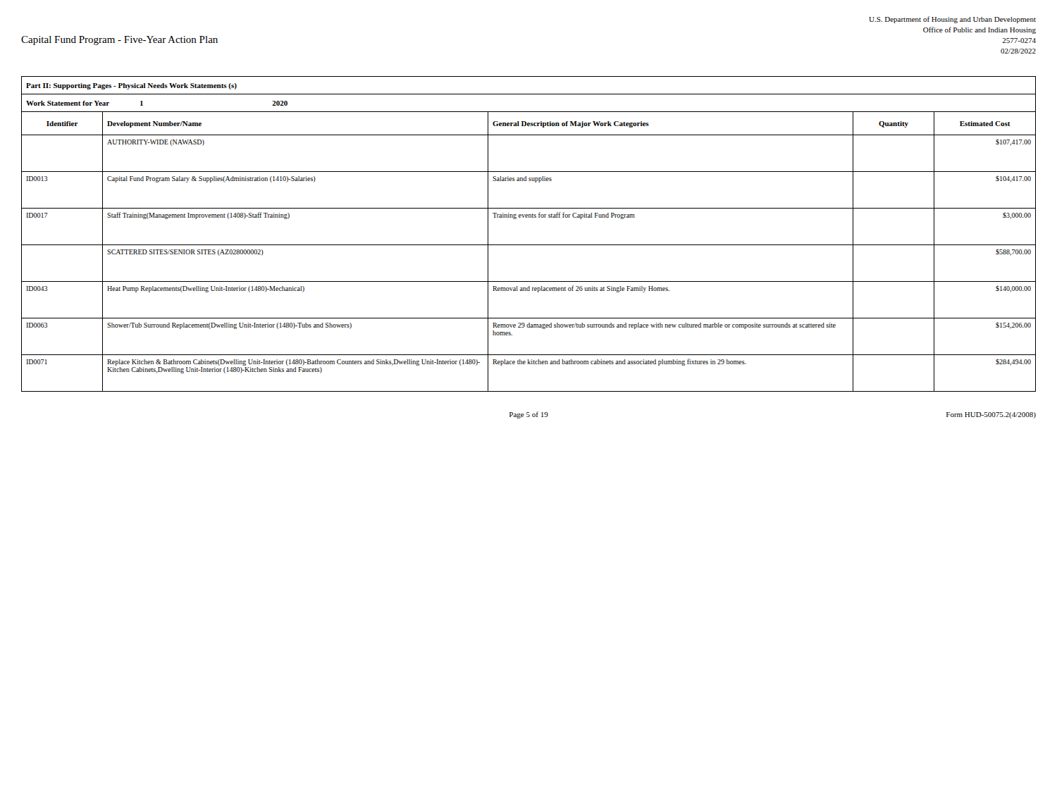Capital Fund Program - Five-Year Action Plan
U.S. Department of Housing and Urban Development
Office of Public and Indian Housing
2577-0274
02/28/2022
| Part II: Supporting Pages - Physical Needs Work Statements (s) |
| Work Statement for Year 1 2020 |
| Identifier | Development Number/Name | General Description of Major Work Categories | Quantity | Estimated Cost |
| | AUTHORITY-WIDE (NAWASD) | | | $107,417.00 |
| ID0013 | Capital Fund Program Salary & Supplies(Administration (1410)-Salaries) | Salaries and supplies | | $104,417.00 |
| ID0017 | Staff Training(Management Improvement (1408)-Staff Training) | Training events for staff for Capital Fund Program | | $3,000.00 |
| | SCATTERED SITES/SENIOR SITES (AZ028000002) | | | $588,700.00 |
| ID0043 | Heat Pump Replacements(Dwelling Unit-Interior (1480)-Mechanical) | Removal and replacement of 26 units at Single Family Homes. | | $140,000.00 |
| ID0063 | Shower/Tub Surround Replacement(Dwelling Unit-Interior (1480)-Tubs and Showers) | Remove 29 damaged shower/tub surrounds and replace with new cultured marble or composite surrounds at scattered site homes. | | $154,206.00 |
| ID0071 | Replace Kitchen & Bathroom Cabinets(Dwelling Unit-Interior (1480)-Bathroom Counters and Sinks,Dwelling Unit-Interior (1480)-Kitchen Cabinets,Dwelling Unit-Interior (1480)-Kitchen Sinks and Faucets) | Replace the kitchen and bathroom cabinets and associated plumbing fixtures in 29 homes. | | $284,494.00 |
Page 5 of 19
Form HUD-50075.2(4/2008)